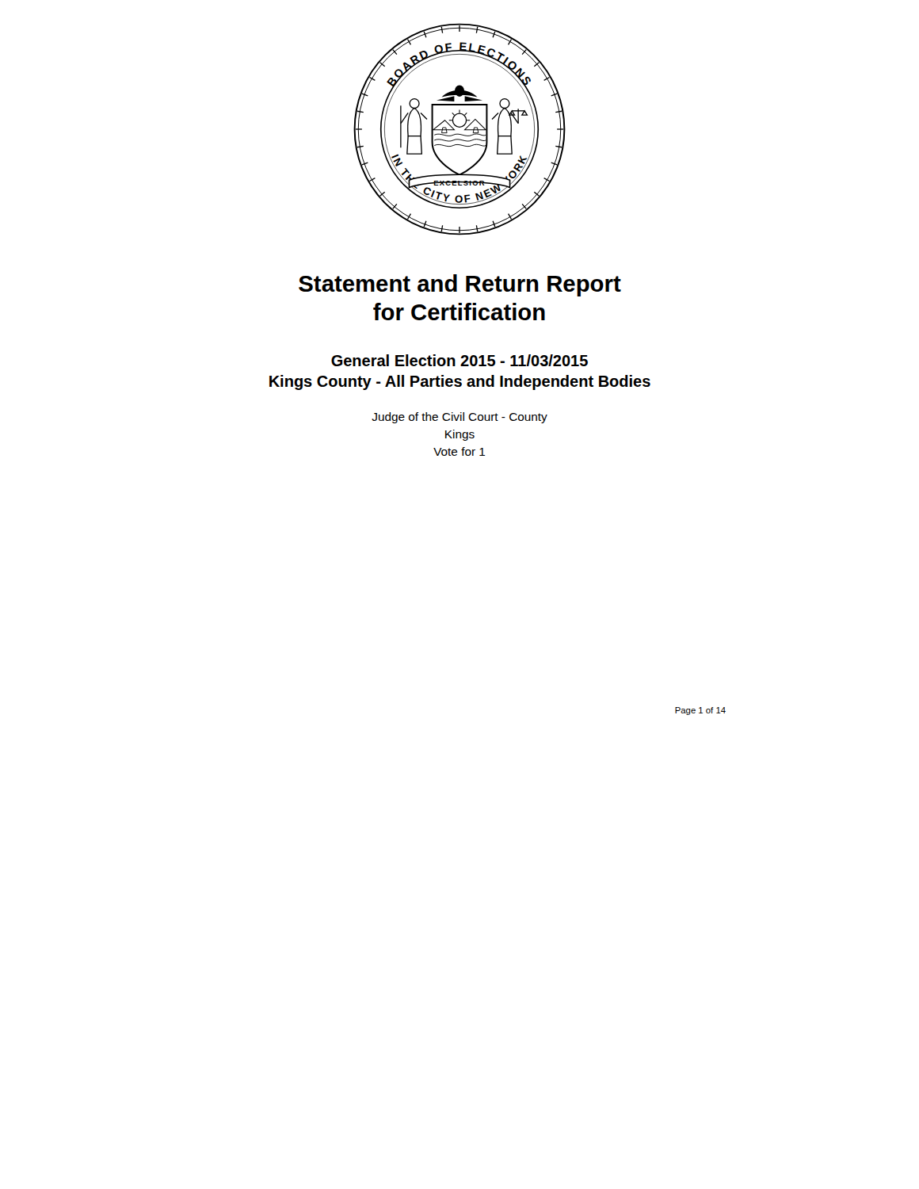BOARD OF ELECTIONS IN THE CITY OF NEW YORK EXCELSIOR
Statement and Return Report
for Certification
General Election 2015 - 11/03/2015
Kings County - All Parties and Independent Bodies
Judge of the Civil Court - County
Kings
Vote for 1
Page 1 of 14